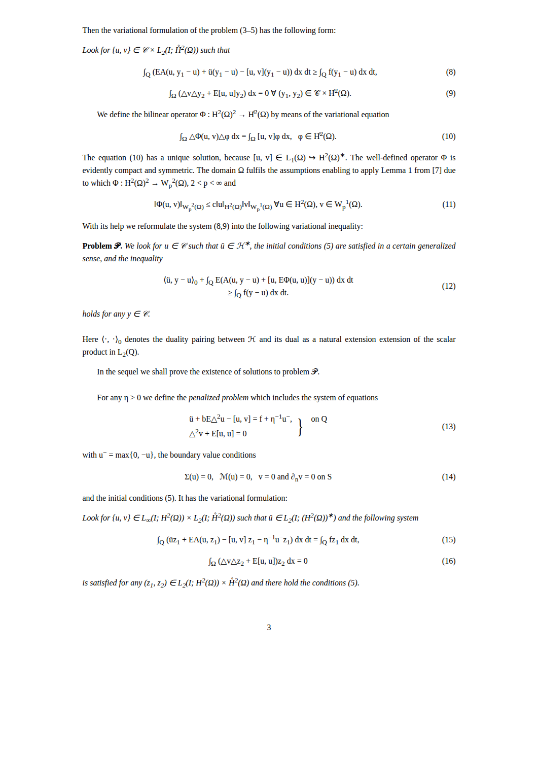Then the variational formulation of the problem (3–5) has the following form:
Look for {u, v} ∈ 𝒞 × L2(I; H̊2(Ω)) such that
∫Q (EA(u, y1 − u) + ü(y1 − u) − [u, v](y1 − u)) dx dt ≥ ∫Q f(y1 − u) dx dt,
(8)
∫Ω (△v△y2 + E[u, u]y2) dx = 0 ∀ (y1, y2) ∈ 𝒞 × H̊2(Ω).
(9)
We define the bilinear operator Φ : H2(Ω)2 → H̊2(Ω) by means of the variational equation
∫Ω △Φ(u, v)△φ dx = ∫Ω [u, v]φ dx, φ ∈ H̊2(Ω).
(10)
The equation (10) has a unique solution, because [u, v] ∈ L1(Ω) ↪ H2(Ω)∗. The well-defined operator Φ is evidently compact and symmetric. The domain Ω fulfils the assumptions enabling to apply Lemma 1 from [7] due to which Φ : H2(Ω)2 → Wp2(Ω), 2 < p < ∞ and
‖Φ(u, v)‖Wp2(Ω) ≤ c‖u‖H2(Ω)‖v‖Wp1(Ω) ∀u ∈ H2(Ω), v ∈ Wp1(Ω).
(11)
With its help we reformulate the system (8,9) into the following variational inequality:
Problem 𝒫. We look for u ∈ 𝒞 such that ü ∈ ℋ∗, the initial conditions (5) are satisfied in a certain generalized sense, and the inequality
⟨ü, y − u⟩0 + ∫Q E(A(u, y − u) + [u, EΦ(u, u)](y − u)) dx dt
≥ ∫Q f(y − u) dx dt.
(12)
holds for any y ∈ 𝒞.
Here ⟨·, ·⟩0 denotes the duality pairing between ℋ and its dual as a natural extension extension of the scalar product in L2(Q).
In the sequel we shall prove the existence of solutions to problem 𝒫.
For any η > 0 we define the penalized problem which includes the system of equations
ü + bE△2u − [u, v] = f + η−1u−, △2v + E[u, u] = 0 } on Q
(13)
with u− = max{0, −u}, the boundary value conditions
Σ(u) = 0, ℳ(u) = 0, v = 0 and ∂nv = 0 on S
(14)
and the initial conditions (5). It has the variational formulation:
Look for {u, v} ∈ L∞(I; H2(Ω)) × L2(I; H̊2(Ω)) such that ü ∈ L2(I; (H2(Ω))∗) and the following system
∫Q (üz1 + EA(u, z1) − [u, v] z1 − η−1u−z1) dx dt = ∫Q fz1 dx dt,
(15)
∫Ω (△v△z2 + E[u, u])z2 dx = 0
(16)
is satisfied for any (z1, z2) ∈ L2(I; H2(Ω)) × H̊2(Ω) and there hold the conditions (5).
3